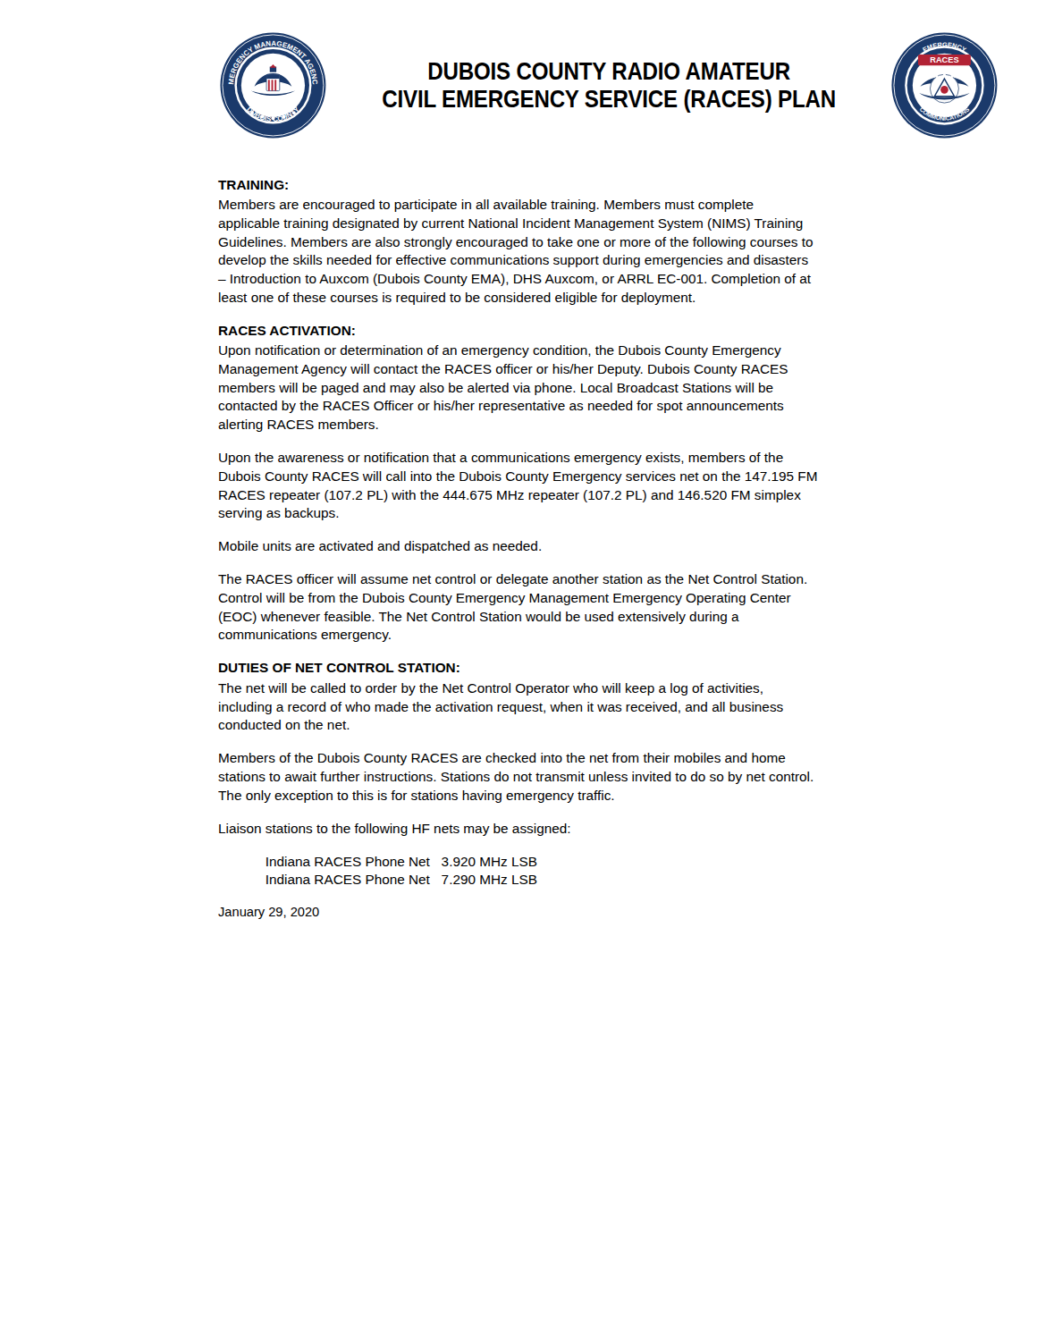EMERGENCY MANAGEMENT AGENCY DUBOIS COUNTY
DUBOIS COUNTY RADIO AMATEUR
CIVIL EMERGENCY SERVICE (RACES) PLAN
EMERGENCY COMMUNICATIONS RACES
Training:
Members are encouraged to participate in all available training. Members must complete applicable training designated by current National Incident Management System (NIMS) Training Guidelines. Members are also strongly encouraged to take one or more of the following courses to develop the skills needed for effective communications support during emergencies and disasters – Introduction to Auxcom (Dubois County EMA), DHS Auxcom, or ARRL EC-001. Completion of at least one of these courses is required to be considered eligible for deployment.
RACES Activation:
Upon notification or determination of an emergency condition, the Dubois County Emergency Management Agency will contact the RACES officer or his/her Deputy. Dubois County RACES members will be paged and may also be alerted via phone. Local Broadcast Stations will be contacted by the RACES Officer or his/her representative as needed for spot announcements alerting RACES members.
Upon the awareness or notification that a communications emergency exists, members of the Dubois County RACES will call into the Dubois County Emergency services net on the 147.195 FM RACES repeater (107.2 PL) with the 444.675 MHz repeater (107.2 PL) and 146.520 FM simplex serving as backups.
Mobile units are activated and dispatched as needed.
The RACES officer will assume net control or delegate another station as the Net Control Station. Control will be from the Dubois County Emergency Management Emergency Operating Center (EOC) whenever feasible. The Net Control Station would be used extensively during a communications emergency.
Duties of Net Control Station:
The net will be called to order by the Net Control Operator who will keep a log of activities, including a record of who made the activation request, when it was received, and all business conducted on the net.
Members of the Dubois County RACES are checked into the net from their mobiles and home stations to await further instructions. Stations do not transmit unless invited to do so by net control. The only exception to this is for stations having emergency traffic.
Liaison stations to the following HF nets may be assigned:
Indiana RACES Phone Net 3.920 MHz LSB
Indiana RACES Phone Net 7.290 MHz LSB
January 29, 2020